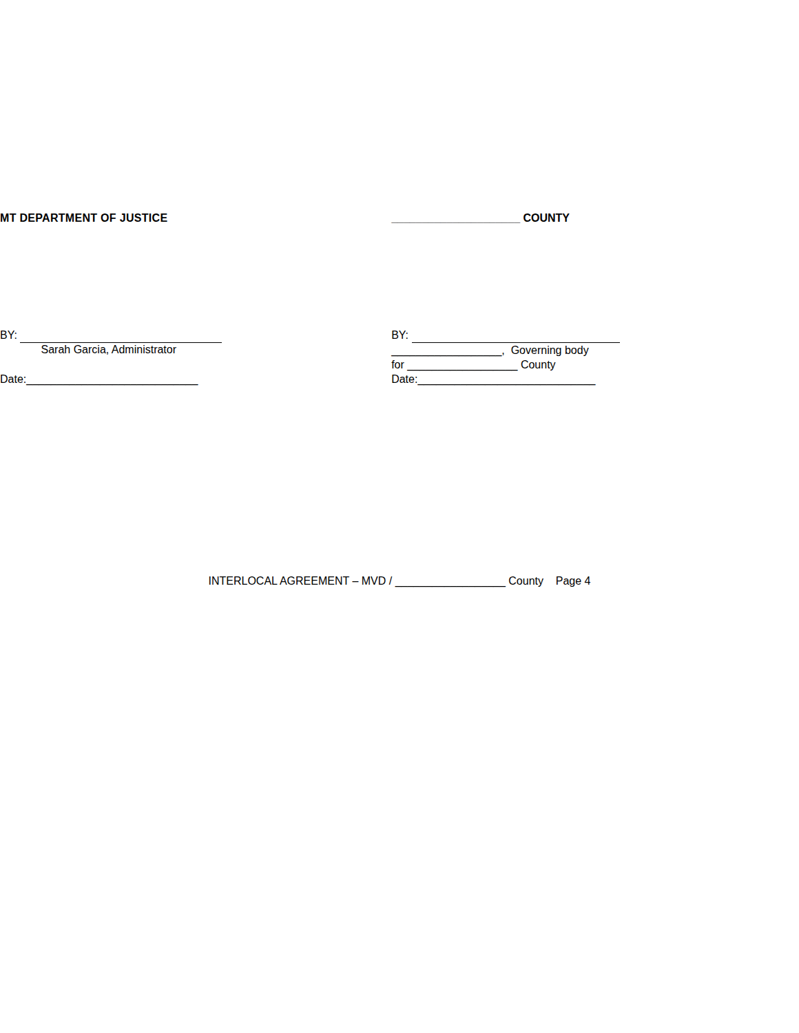| MT DEPARTMENT OF JUSTICE | _____________________ COUNTY |
| BY: Sarah Garcia, Administrator | BY: __________________, Governing body for __________________ County |
| Date:____________________________ | Date:_____________________________ |
INTERLOCAL AGREEMENT – MVD / __________________ County Page 4